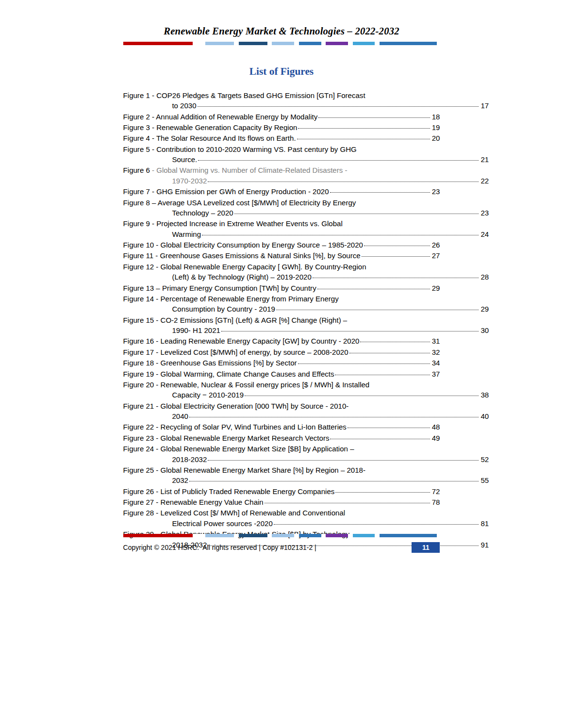Renewable Energy Market & Technologies – 2022-2032
List of Figures
Figure 1 - COP26 Pledges & Targets Based GHG Emission [GTn] Forecast
to 2030 17
Figure 2 - Annual Addition of Renewable Energy by Modality 18
Figure 3 - Renewable Generation Capacity By Region 19
Figure 4 - The Solar Resource And Its flows on Earth. 20
Figure 5 - Contribution to 2010-2020 Warming VS. Past century by GHG
Source. 21
Figure 6 - Global Warming vs. Number of Climate-Related Disasters -
1970-2032 22
Figure 7 - GHG Emission per GWh of Energy Production - 2020 23
Figure 8 – Average USA Levelized cost [$/MWh] of Electricity By Energy
Technology – 2020 23
Figure 9 - Projected Increase in Extreme Weather Events vs. Global
Warming 24
Figure 10 - Global Electricity Consumption by Energy Source – 1985-2020 26
Figure 11 - Greenhouse Gases Emissions & Natural Sinks [%], by Source 27
Figure 12 - Global Renewable Energy Capacity [ GWh]. By Country-Region
(Left) & by Technology (Right) – 2019-2020 28
Figure 13 – Primary Energy Consumption [TWh] by Country 29
Figure 14 - Percentage of Renewable Energy from Primary Energy
Consumption by Country - 2019 29
Figure 15 - CO-2 Emissions [GTn] (Left) & AGR [%] Change (Right) –
1990- H1 2021 30
Figure 16 - Leading Renewable Energy Capacity [GW] by Country - 2020 31
Figure 17 - Levelized Cost [$/MWh] of energy, by source – 2008-2020 32
Figure 18 - Greenhouse Gas Emissions [%] by Sector 34
Figure 19 - Global Warming, Climate Change Causes and Effects 37
Figure 20 - Renewable, Nuclear & Fossil energy prices [$ / MWh] & Installed
Capacity − 2010-2019 38
Figure 21 - Global Electricity Generation [000 TWh] by Source - 2010-
2040 40
Figure 22 - Recycling of Solar PV, Wind Turbines and Li-Ion Batteries 48
Figure 23 - Global Renewable Energy Market Research Vectors 49
Figure 24 - Global Renewable Energy Market Size [$B] by Application –
2018-2032 52
Figure 25 - Global Renewable Energy Market Share [%] by Region – 2018-
2032 55
Figure 26 - List of Publicly Traded Renewable Energy Companies 72
Figure 27 - Renewable Energy Value Chain 78
Figure 28 - Levelized Cost [$/ MWh] of Renewable and Conventional
Electrical Power sources -2020 81
Figure 29 - Global Renewable Energy Market Size [$B] by Technology –
2018-2032 91
Copyright © 2021 HSRC. All rights reserved | Copy #102131-2 | 11